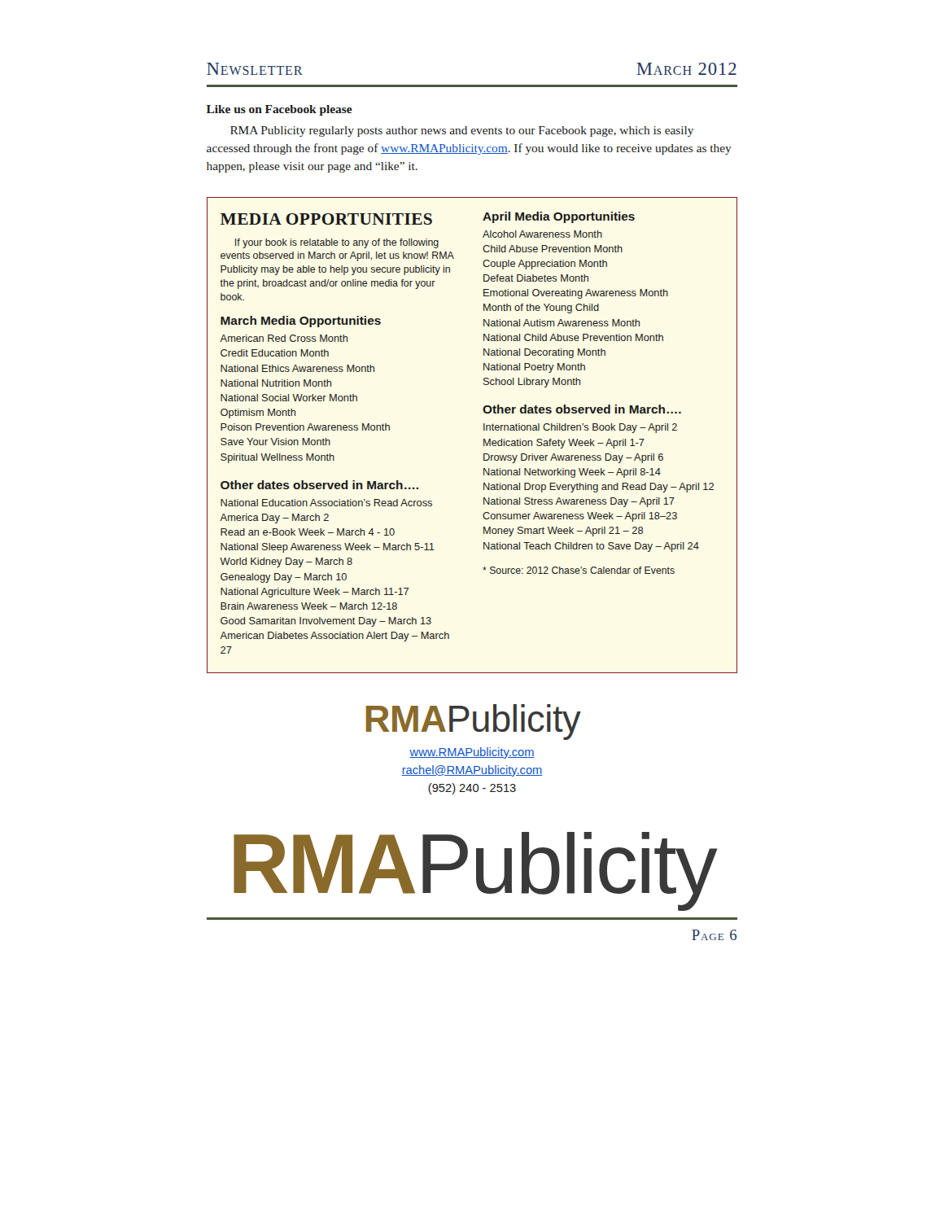Newsletter
March 2012
Like us on Facebook please
RMA Publicity regularly posts author news and events to our Facebook page, which is easily accessed through the front page of www.RMAPublicity.com. If you would like to receive updates as they happen, please visit our page and “like” it.
MEDIA OPPORTUNITIES
If your book is relatable to any of the following events observed in March or April, let us know! RMA Publicity may be able to help you secure publicity in the print, broadcast and/or online media for your book.
March Media Opportunities
American Red Cross Month
Credit Education Month
National Ethics Awareness Month
National Nutrition Month
National Social Worker Month
Optimism Month
Poison Prevention Awareness Month
Save Your Vision Month
Spiritual Wellness Month
Other dates observed in March….
National Education Association’s Read Across America Day – March 2
Read an e-Book Week – March 4 - 10
National Sleep Awareness Week – March 5-11
World Kidney Day – March 8
Genealogy Day – March 10
National Agriculture Week – March 11-17
Brain Awareness Week – March 12-18
Good Samaritan Involvement Day – March 13
American Diabetes Association Alert Day – March 27
April Media Opportunities
Alcohol Awareness Month
Child Abuse Prevention Month
Couple Appreciation Month
Defeat Diabetes Month
Emotional Overeating Awareness Month
Month of the Young Child
National Autism Awareness Month
National Child Abuse Prevention Month
National Decorating Month
National Poetry Month
School Library Month
Other dates observed in March….
International Children’s Book Day – April 2
Medication Safety Week – April 1-7
Drowsy Driver Awareness Day – April 6
National Networking Week – April 8-14
National Drop Everything and Read Day – April 12
National Stress Awareness Day – April 17
Consumer Awareness Week – April 18–23
Money Smart Week – April 21 – 28
National Teach Children to Save Day – April 24
* Source: 2012 Chase’s Calendar of Events
RMA Publicity
www.RMAPublicity.com
rachel@RMAPublicity.com
(952) 240 - 2513
RMA Publicity
Page 6